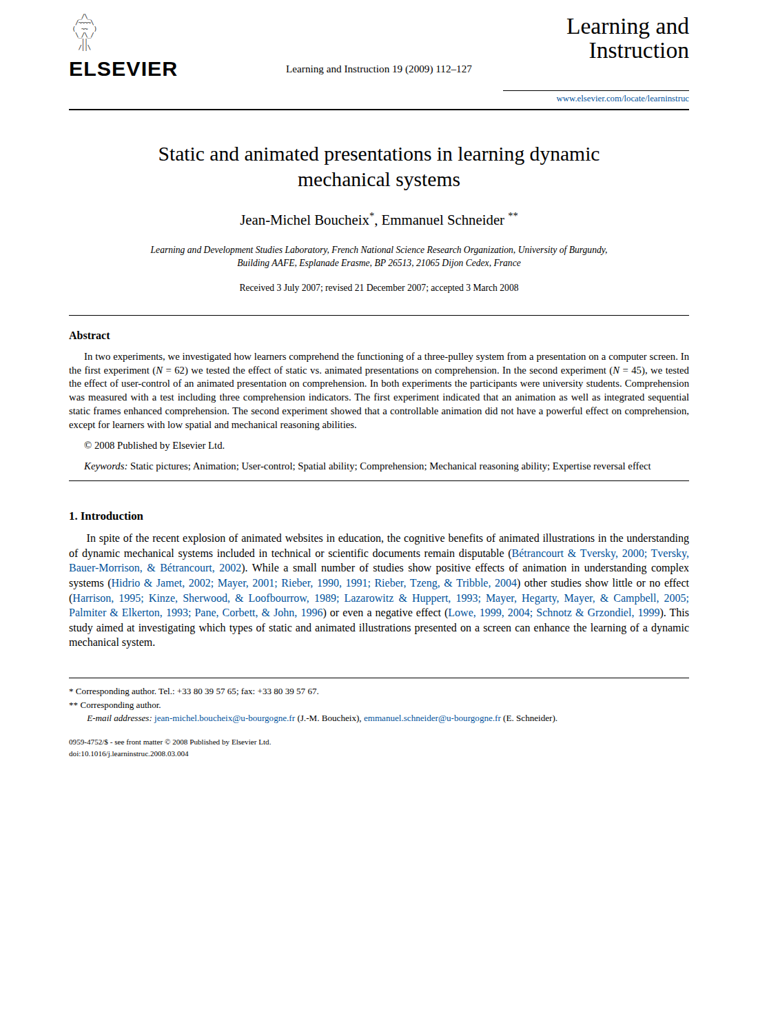_/\_ /~~~~\ ( ~~ ) \_/\_/ || /||\
ELSEVIER
Learning and Instruction 19 (2009) 112–127
Learning and
Instruction
www.elsevier.com/locate/learninstruc
Static and animated presentations in learning dynamic
mechanical systems
Jean-Michel Boucheix*, Emmanuel Schneider **
Learning and Development Studies Laboratory, French National Science Research Organization, University of Burgundy,
Building AAFE, Esplanade Erasme, BP 26513, 21065 Dijon Cedex, France
Received 3 July 2007; revised 21 December 2007; accepted 3 March 2008
Abstract
In two experiments, we investigated how learners comprehend the functioning of a three-pulley system from a presentation on a computer screen. In the first experiment (N = 62) we tested the effect of static vs. animated presentations on comprehension. In the second experiment (N = 45), we tested the effect of user-control of an animated presentation on comprehension. In both experiments the participants were university students. Comprehension was measured with a test including three comprehension indicators. The first experiment indicated that an animation as well as integrated sequential static frames enhanced comprehension. The second experiment showed that a controllable animation did not have a powerful effect on comprehension, except for learners with low spatial and mechanical reasoning abilities.
© 2008 Published by Elsevier Ltd.
Keywords: Static pictures; Animation; User-control; Spatial ability; Comprehension; Mechanical reasoning ability; Expertise reversal effect
1. Introduction
In spite of the recent explosion of animated websites in education, the cognitive benefits of animated illustrations in the understanding of dynamic mechanical systems included in technical or scientific documents remain disputable (Bétrancourt & Tversky, 2000; Tversky, Bauer-Morrison, & Bétrancourt, 2002). While a small number of studies show positive effects of animation in understanding complex systems (Hidrio & Jamet, 2002; Mayer, 2001; Rieber, 1990, 1991; Rieber, Tzeng, & Tribble, 2004) other studies show little or no effect (Harrison, 1995; Kinze, Sherwood, & Loofbourrow, 1989; Lazarowitz & Huppert, 1993; Mayer, Hegarty, Mayer, & Campbell, 2005; Palmiter & Elkerton, 1993; Pane, Corbett, & John, 1996) or even a negative effect (Lowe, 1999, 2004; Schnotz & Grzondiel, 1999). This study aimed at investigating which types of static and animated illustrations presented on a screen can enhance the learning of a dynamic mechanical system.
* Corresponding author. Tel.: +33 80 39 57 65; fax: +33 80 39 57 67.
** Corresponding author.
E-mail addresses: jean-michel.boucheix@u-bourgogne.fr (J.-M. Boucheix), emmanuel.schneider@u-bourgogne.fr (E. Schneider).
0959-4752/$ - see front matter © 2008 Published by Elsevier Ltd.
doi:10.1016/j.learninstruc.2008.03.004